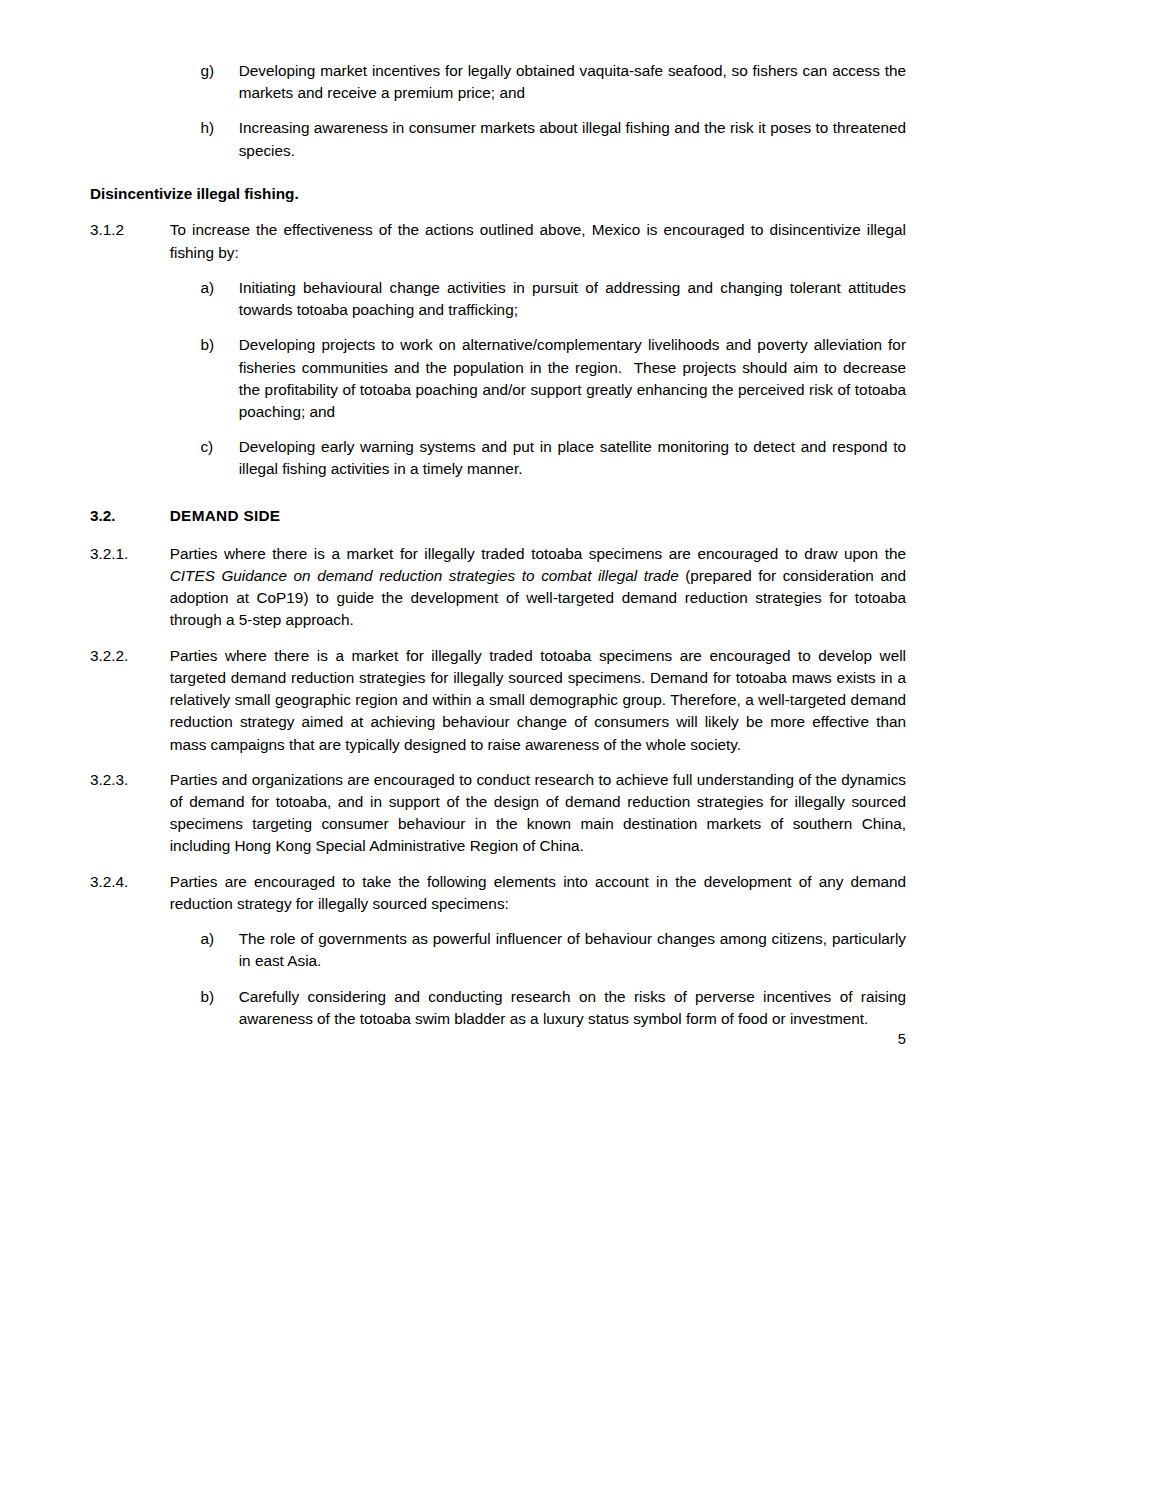g)
Developing market incentives for legally obtained vaquita-safe seafood, so fishers can access the markets and receive a premium price; and
h)
Increasing awareness in consumer markets about illegal fishing and the risk it poses to threatened species.
Disincentivize illegal fishing.
3.1.2
To increase the effectiveness of the actions outlined above, Mexico is encouraged to disincentivize illegal fishing by:
a)
Initiating behavioural change activities in pursuit of addressing and changing tolerant attitudes towards totoaba poaching and trafficking;
b)
Developing projects to work on alternative/complementary livelihoods and poverty alleviation for fisheries communities and the population in the region. These projects should aim to decrease the profitability of totoaba poaching and/or support greatly enhancing the perceived risk of totoaba poaching; and
c)
Developing early warning systems and put in place satellite monitoring to detect and respond to illegal fishing activities in a timely manner.
3.2.
DEMAND SIDE
3.2.1.
Parties where there is a market for illegally traded totoaba specimens are encouraged to draw upon the CITES Guidance on demand reduction strategies to combat illegal trade (prepared for consideration and adoption at CoP19) to guide the development of well-targeted demand reduction strategies for totoaba through a 5-step approach.
3.2.2.
Parties where there is a market for illegally traded totoaba specimens are encouraged to develop well targeted demand reduction strategies for illegally sourced specimens. Demand for totoaba maws exists in a relatively small geographic region and within a small demographic group. Therefore, a well-targeted demand reduction strategy aimed at achieving behaviour change of consumers will likely be more effective than mass campaigns that are typically designed to raise awareness of the whole society.
3.2.3.
Parties and organizations are encouraged to conduct research to achieve full understanding of the dynamics of demand for totoaba, and in support of the design of demand reduction strategies for illegally sourced specimens targeting consumer behaviour in the known main destination markets of southern China, including Hong Kong Special Administrative Region of China.
3.2.4.
Parties are encouraged to take the following elements into account in the development of any demand reduction strategy for illegally sourced specimens:
a)
The role of governments as powerful influencer of behaviour changes among citizens, particularly in east Asia.
b)
Carefully considering and conducting research on the risks of perverse incentives of raising awareness of the totoaba swim bladder as a luxury status symbol form of food or investment.
5